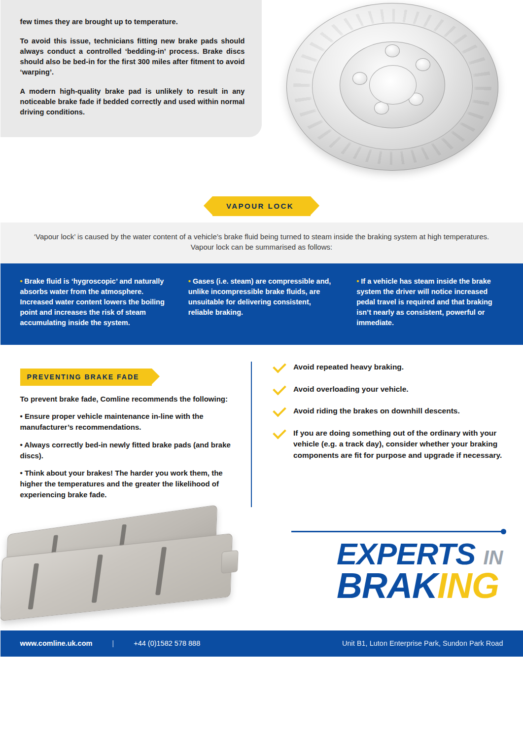few times they are brought up to temperature.
To avoid this issue, technicians fitting new brake pads should always conduct a controlled ‘bedding-in’ process. Brake discs should also be bed-in for the first 300 miles after fitment to avoid ‘warping’.
A modern high-quality brake pad is unlikely to result in any noticeable brake fade if bedded correctly and used within normal driving conditions.
VAPOUR LOCK
‘Vapour lock’ is caused by the water content of a vehicle’s brake fluid being turned to steam inside the braking system at high temperatures. Vapour lock can be summarised as follows:
• Brake fluid is ‘hygroscopic’ and naturally absorbs water from the atmosphere. Increased water content lowers the boiling point and increases the risk of steam accumulating inside the system.
• Gases (i.e. steam) are compressible and, unlike incompressible brake fluids, are unsuitable for delivering consistent, reliable braking.
• If a vehicle has steam inside the brake system the driver will notice increased pedal travel is required and that braking isn’t nearly as consistent, powerful or immediate.
PREVENTING BRAKE FADE
To prevent brake fade, Comline recommends the following:
• Ensure proper vehicle maintenance in-line with the manufacturer’s recommendations.
• Always correctly bed-in newly fitted brake pads (and brake discs).
• Think about your brakes! The harder you work them, the higher the temperatures and the greater the likelihood of experiencing brake fade.
Avoid repeated heavy braking.
Avoid overloading your vehicle.
Avoid riding the brakes on downhill descents.
If you are doing something out of the ordinary with your vehicle (e.g. a track day), consider whether your braking components are fit for purpose and upgrade if necessary.
EXPERTS IN
BRAK ING
www.comline.uk.com | +44 (0)1582 578 888 Unit B1, Luton Enterprise Park, Sundon Park Road